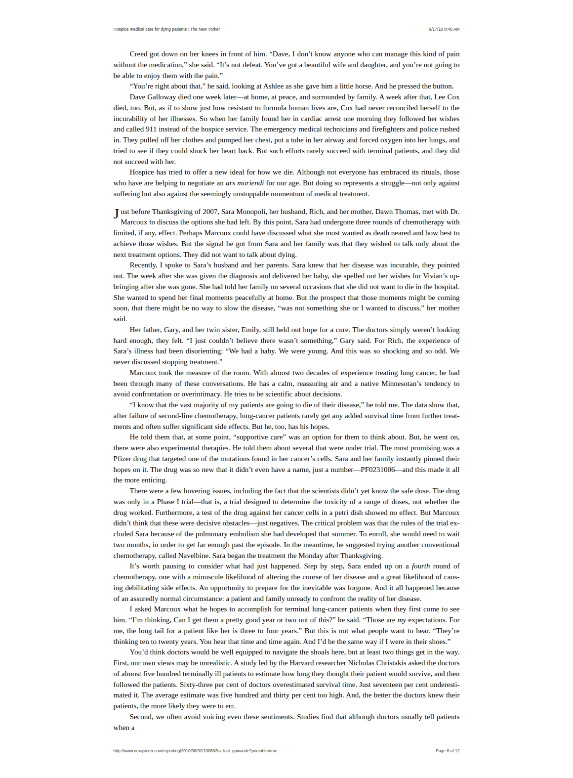Hospice medical care for dying patients : The New Yorker 9/17/10 8:40 AM
Creed got down on her knees in front of him. “Dave, I don’t know anyone who can manage this kind of pain without the medication,” she said. “It’s not defeat. You’ve got a beautiful wife and daughter, and you’re not going to be able to enjoy them with the pain.”
“You’re right about that,” he said, looking at Ashlee as she gave him a little horse. And he pressed the button.
Dave Galloway died one week later—at home, at peace, and surrounded by family. A week after that, Lee Cox died, too. But, as if to show just how resistant to formula human lives are, Cox had never reconciled herself to the incurability of her illnesses. So when her family found her in cardiac arrest one morning they followed her wishes and called 911 instead of the hospice service. The emergency medical technicians and firefighters and police rushed in. They pulled off her clothes and pumped her chest, put a tube in her airway and forced oxygen into her lungs, and tried to see if they could shock her heart back. But such efforts rarely succeed with terminal patients, and they did not succeed with her.
Hospice has tried to offer a new ideal for how we die. Although not everyone has embraced its rituals, those who have are helping to negotiate an ars moriendi for our age. But doing so represents a struggle—not only against suffering but also against the seemingly unstoppable momentum of medical treatment.
Just before Thanksgiving of 2007, Sara Monopoli, her husband, Rich, and her mother, Dawn Thomas, met with Dr. Marcoux to discuss the options she had left. By this point, Sara had undergone three rounds of chemotherapy with limited, if any, effect. Perhaps Marcoux could have discussed what she most wanted as death neared and how best to achieve those wishes. But the signal he got from Sara and her family was that they wished to talk only about the next treatment options. They did not want to talk about dying.
Recently, I spoke to Sara’s husband and her parents. Sara knew that her disease was incurable, they pointed out. The week after she was given the diagnosis and delivered her baby, she spelled out her wishes for Vivian’s upbringing after she was gone. She had told her family on several occasions that she did not want to die in the hospital. She wanted to spend her final moments peacefully at home. But the prospect that those moments might be coming soon, that there might be no way to slow the disease, “was not something she or I wanted to discuss,” her mother said.
Her father, Gary, and her twin sister, Emily, still held out hope for a cure. The doctors simply weren’t looking hard enough, they felt. “I just couldn’t believe there wasn’t something,” Gary said. For Rich, the experience of Sara’s illness had been disorienting: “We had a baby. We were young. And this was so shocking and so odd. We never discussed stopping treatment.”
Marcoux took the measure of the room. With almost two decades of experience treating lung cancer, he had been through many of these conversations. He has a calm, reassuring air and a native Minnesotan’s tendency to avoid confrontation or overintimacy. He tries to be scientific about decisions.
“I know that the vast majority of my patients are going to die of their disease,” he told me. The data show that, after failure of second-line chemotherapy, lung-cancer patients rarely get any added survival time from further treatments and often suffer significant side effects. But he, too, has his hopes.
He told them that, at some point, “supportive care” was an option for them to think about. But, he went on, there were also experimental therapies. He told them about several that were under trial. The most promising was a Pfizer drug that targeted one of the mutations found in her cancer’s cells. Sara and her family instantly pinned their hopes on it. The drug was so new that it didn’t even have a name, just a number—PF0231006—and this made it all the more enticing.
There were a few hovering issues, including the fact that the scientists didn’t yet know the safe dose. The drug was only in a Phase I trial—that is, a trial designed to determine the toxicity of a range of doses, not whether the drug worked. Furthermore, a test of the drug against her cancer cells in a petri dish showed no effect. But Marcoux didn’t think that these were decisive obstacles—just negatives. The critical problem was that the rules of the trial excluded Sara because of the pulmonary embolism she had developed that summer. To enroll, she would need to wait two months, in order to get far enough past the episode. In the meantime, he suggested trying another conventional chemotherapy, called Navelbine. Sara began the treatment the Monday after Thanksgiving.
It’s worth pausing to consider what had just happened. Step by step, Sara ended up on a fourth round of chemotherapy, one with a minuscule likelihood of altering the course of her disease and a great likelihood of causing debilitating side effects. An opportunity to prepare for the inevitable was forgone. And it all happened because of an assuredly normal circumstance: a patient and family unready to confront the reality of her disease.
I asked Marcoux what he hopes to accomplish for terminal lung-cancer patients when they first come to see him. “I’m thinking, Can I get them a pretty good year or two out of this?” he said. “Those are my expectations. For me, the long tail for a patient like her is three to four years.” But this is not what people want to hear. “They’re thinking ten to twenty years. You hear that time and time again. And I’d be the same way if I were in their shoes.”
You’d think doctors would be well equipped to navigate the shoals here, but at least two things get in the way. First, our own views may be unrealistic. A study led by the Harvard researcher Nicholas Christakis asked the doctors of almost five hundred terminally ill patients to estimate how long they thought their patient would survive, and then followed the patients. Sixty-three per cent of doctors overestimated survival time. Just seventeen per cent underestimated it. The average estimate was five hundred and thirty per cent too high. And, the better the doctors knew their patients, the more likely they were to err.
Second, we often avoid voicing even these sentiments. Studies find that although doctors usually tell patients when a
http://www.newyorker.com/reporting/2010/08/02/100802fa_fact_gawande?printable=true Page 6 of 12